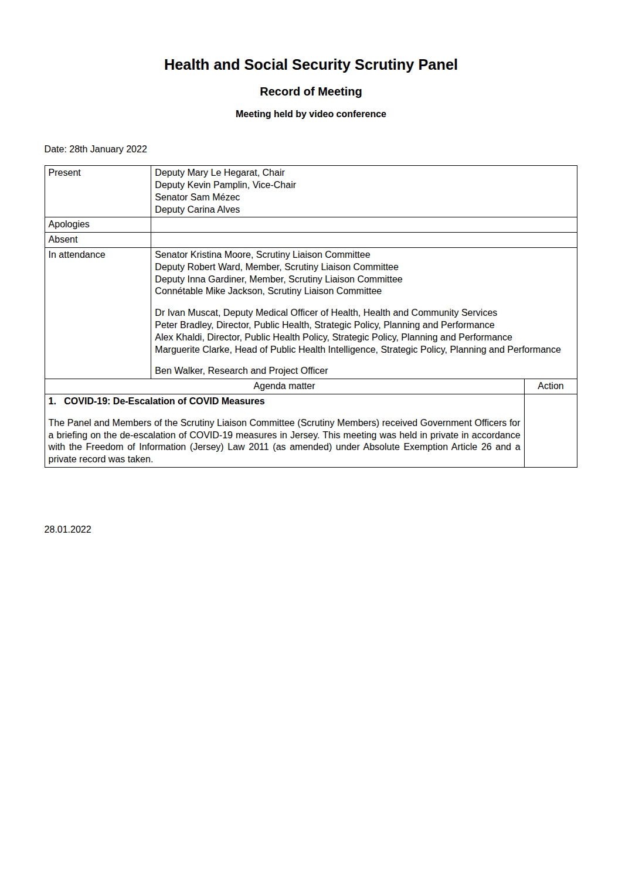Health and Social Security Scrutiny Panel
Record of Meeting
Meeting held by video conference
Date: 28th January 2022
| Present | Deputy Mary Le Hegarat, Chair Deputy Kevin Pamplin, Vice-Chair Senator Sam Mézec Deputy Carina Alves |
| Apologies | |
| Absent | |
| In attendance | Senator Kristina Moore, Scrutiny Liaison Committee Deputy Robert Ward, Member, Scrutiny Liaison Committee Deputy Inna Gardiner, Member, Scrutiny Liaison Committee Connétable Mike Jackson, Scrutiny Liaison Committee Dr Ivan Muscat, Deputy Medical Officer of Health, Health and Community Services Peter Bradley, Director, Public Health, Strategic Policy, Planning and Performance Alex Khaldi, Director, Public Health Policy, Strategic Policy, Planning and Performance Marguerite Clarke, Head of Public Health Intelligence, Strategic Policy, Planning and Performance Ben Walker, Research and Project Officer |
| Agenda matter | Action |
| 1. COVID-19: De-Escalation of COVID Measures The Panel and Members of the Scrutiny Liaison Committee (Scrutiny Members) received Government Officers for a briefing on the de-escalation of COVID-19 measures in Jersey. This meeting was held in private in accordance with the Freedom of Information (Jersey) Law 2011 (as amended) under Absolute Exemption Article 26 and a private record was taken. | |
28.01.2022